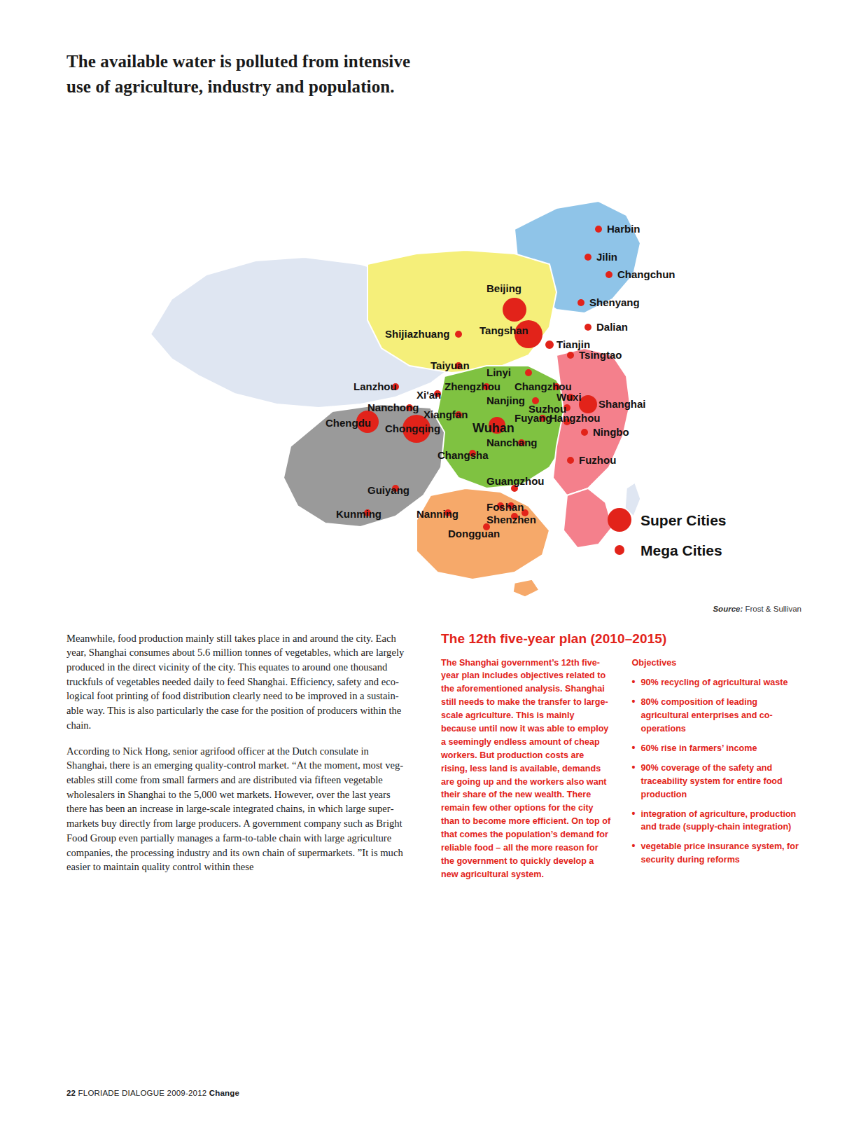The available water is polluted from intensive
use of agriculture, industry and population.
Harbin Jilin Changchun Shenyang Dalian Beijing Tangshan Tianjin Shijiazhuang Tsingtao Taiyuan Linyi Zhengzhou Changzhou Wuxi Lanzhou Xi'an Nanjing Shanghai Suzhou Nanchong Xiangfan Fuyang Hangzhou Chengdu Chongqing Wuhan Ningbo Nanchang Changsha Fuzhou Guangzhou Guiyang Foshan Shenzhen Nanning Kunming Dongguan Super Cities Mega Cities
Source: Frost & Sullivan
Meanwhile, food production mainly still takes place in and around the city. Each year, Shanghai consumes about 5.6 million tonnes of vegetables, which are largely produced in the direct vicinity of the city. This equates to around one thousand truckfuls of vegetables needed daily to feed Shanghai. Efficiency, safety and ecological foot printing of food distribution clearly need to be improved in a sustainable way. This is also particularly the case for the position of producers within the chain.
According to Nick Hong, senior agrifood officer at the Dutch consulate in Shanghai, there is an emerging quality-control market. “At the moment, most vegetables still come from small farmers and are distributed via fifteen vegetable wholesalers in Shanghai to the 5,000 wet markets. However, over the last years there has been an increase in large-scale integrated chains, in which large supermarkets buy directly from large producers. A government company such as Bright Food Group even partially manages a farm-to-table chain with large agriculture companies, the processing industry and its own chain of supermarkets. ”It is much easier to maintain quality control within these
The 12th five-year plan (2010–2015)
The Shanghai government’s 12th five-year plan includes objectives related to the aforementioned analysis. Shanghai still needs to make the transfer to large-scale agriculture. This is mainly because until now it was able to employ a seemingly endless amount of cheap workers. But production costs are rising, less land is available, demands are going up and the workers also want their share of the new wealth. There remain few other options for the city than to become more efficient. On top of that comes the population’s demand for reliable food – all the more reason for the government to quickly develop a new agricultural system.
Objectives
90% recycling of agricultural waste
80% composition of leading agricultural enterprises and co-operations
60% rise in farmers’ income
90% coverage of the safety and traceability system for entire food production
integration of agriculture, production and trade (supply-chain integration)
vegetable price insurance system, for security during reforms
22 FLORIADE DIALOGUE 2009-2012 Change